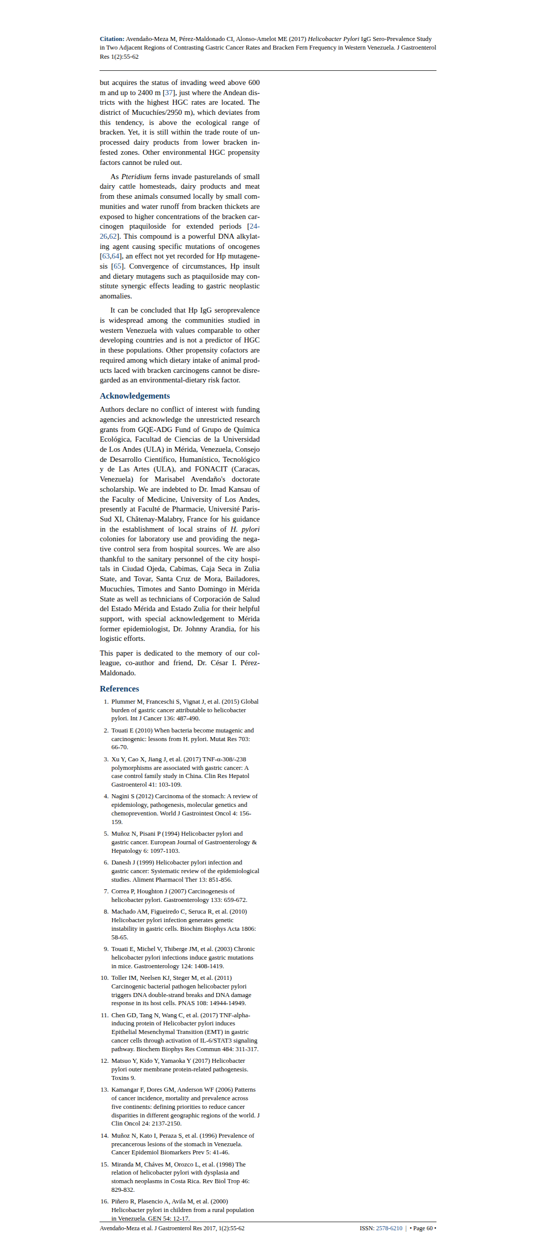Citation: Avendaño-Meza M, Pérez-Maldonado CI, Alonso-Amelot ME (2017) Helicobacter Pylori IgG Sero-Prevalence Study in Two Adjacent Regions of Contrasting Gastric Cancer Rates and Bracken Fern Frequency in Western Venezuela. J Gastroenterol Res 1(2):55-62
but acquires the status of invading weed above 600 m and up to 2400 m [37], just where the Andean districts with the highest HGC rates are located. The district of Mucuchíes/2950 m), which deviates from this tendency, is above the ecological range of bracken. Yet, it is still within the trade route of unprocessed dairy products from lower bracken infested zones. Other environmental HGC propensity factors cannot be ruled out.
As Pteridium ferns invade pasturelands of small dairy cattle homesteads, dairy products and meat from these animals consumed locally by small communities and water runoff from bracken thickets are exposed to higher concentrations of the bracken carcinogen ptaquiloside for extended periods [24-26,62]. This compound is a powerful DNA alkylating agent causing specific mutations of oncogenes [63,64], an effect not yet recorded for Hp mutagenesis [65]. Convergence of circumstances, Hp insult and dietary mutagens such as ptaquiloside may constitute synergic effects leading to gastric neoplastic anomalies.
It can be concluded that Hp IgG seroprevalence is widespread among the communities studied in western Venezuela with values comparable to other developing countries and is not a predictor of HGC in these populations. Other propensity cofactors are required among which dietary intake of animal products laced with bracken carcinogens cannot be disregarded as an environmental-dietary risk factor.
Acknowledgements
Authors declare no conflict of interest with funding agencies and acknowledge the unrestricted research grants from GQE-ADG Fund of Grupo de Química Ecológica, Facultad de Ciencias de la Universidad de Los Andes (ULA) in Mérida, Venezuela, Consejo de Desarrollo Científico, Humanístico, Tecnológico y de Las Artes (ULA), and FONACIT (Caracas, Venezuela) for Marisabel Avendaño's doctorate scholarship. We are indebted to Dr. Imad Kansau of the Faculty of Medicine, University of Los Andes, presently at Faculté de Pharmacie, Université Paris-Sud XI, Châtenay-Malabry, France for his guidance in the establishment of local strains of H. pylori colonies for laboratory use and providing the negative control sera from hospital sources. We are also thankful to the sanitary personnel of the city hospitals in Ciudad Ojeda, Cabimas, Caja Seca in Zulia State, and Tovar, Santa Cruz de Mora, Bailadores, Mucuchíes, Timotes and Santo Domingo in Mérida State as well as technicians of Corporación de Salud del Estado Mérida and Estado Zulia for their helpful support, with special acknowledgement to Mérida former epidemiologist, Dr. Johnny Arandia, for his logistic efforts.
This paper is dedicated to the memory of our colleague, co-author and friend, Dr. César I. Pérez-Maldonado.
References
Plummer M, Franceschi S, Vignat J, et al. (2015) Global burden of gastric cancer attributable to helicobacter pylori. Int J Cancer 136: 487-490.
Touati E (2010) When bacteria become mutagenic and carcinogenic: lessons from H. pylori. Mutat Res 703: 66-70.
Xu Y, Cao X, Jiang J, et al. (2017) TNF-α-308/-238 polymorphisms are associated with gastric cancer: A case control family study in China. Clin Res Hepatol Gastroenterol 41: 103-109.
Nagini S (2012) Carcinoma of the stomach: A review of epidemiology, pathogenesis, molecular genetics and chemoprevention. World J Gastrointest Oncol 4: 156-159.
Muñoz N, Pisani P (1994) Helicobacter pylori and gastric cancer. European Journal of Gastroenterology & Hepatology 6: 1097-1103.
Danesh J (1999) Helicobacter pylori infection and gastric cancer: Systematic review of the epidemiological studies. Aliment Pharmacol Ther 13: 851-856.
Correa P, Houghton J (2007) Carcinogenesis of helicobacter pylori. Gastroenterology 133: 659-672.
Machado AM, Figueiredo C, Seruca R, et al. (2010) Helicobacter pylori infection generates genetic instability in gastric cells. Biochim Biophys Acta 1806: 58-65.
Touati E, Michel V, Thiberge JM, et al. (2003) Chronic helicobacter pylori infections induce gastric mutations in mice. Gastroenterology 124: 1408-1419.
Toller IM, Neelsen KJ, Steger M, et al. (2011) Carcinogenic bacterial pathogen helicobacter pylori triggers DNA double-strand breaks and DNA damage response in its host cells. PNAS 108: 14944-14949.
Chen GD, Tang N, Wang C, et al. (2017) TNF-alpha-inducing protein of Helicobacter pylori induces Epithelial Mesenchymal Transition (EMT) in gastric cancer cells through activation of IL-6/STAT3 signaling pathway. Biochem Biophys Res Commun 484: 311-317.
Matsuo Y, Kido Y, Yamaoka Y (2017) Helicobacter pylori outer membrane protein-related pathogenesis. Toxins 9.
Kamangar F, Dores GM, Anderson WF (2006) Patterns of cancer incidence, mortality and prevalence across five continents: defining priorities to reduce cancer disparities in different geographic regions of the world. J Clin Oncol 24: 2137-2150.
Muñoz N, Kato I, Peraza S, et al. (1996) Prevalence of precancerous lesions of the stomach in Venezuela. Cancer Epidemiol Biomarkers Prev 5: 41-46.
Miranda M, Cháves M, Orozco L, et al. (1998) The relation of helicobacter pylori with dysplasia and stomach neoplasms in Costa Rica. Rev Biol Trop 46: 829-832.
Piñero R, Plasencio A, Avila M, et al. (2000) Helicobacter pylori in children from a rural population in Venezuela. GEN 54: 12-17.
Avendaño-Meza et al. J Gastroenterol Res 2017, 1(2):55-62
ISSN: 2578-6210|• Page 60 •